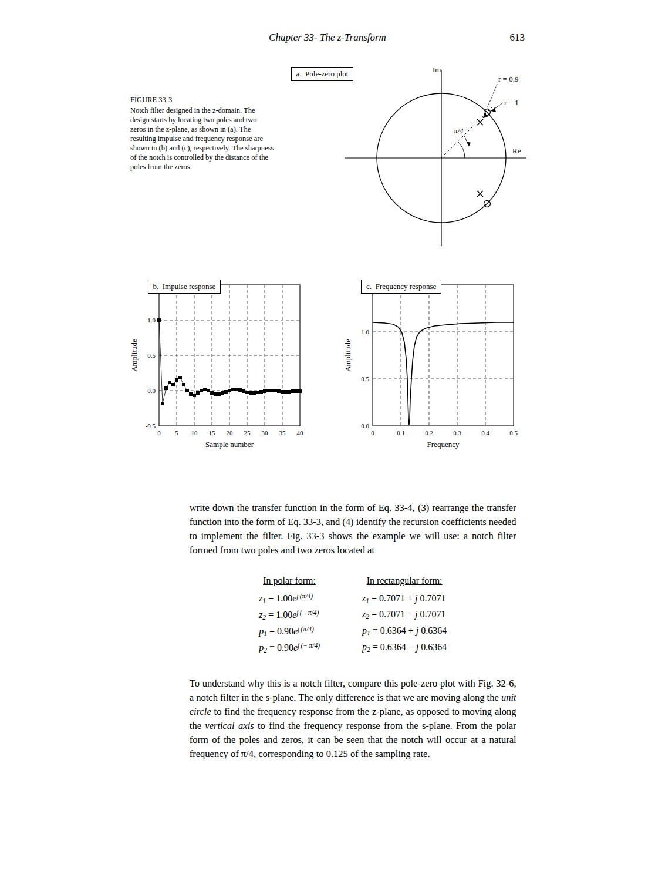Chapter 33- The z-Transform 613
FIGURE 33-3 Notch filter designed in the z-domain. The design starts by locating two poles and two zeros in the z-plane, as shown in (a). The resulting impulse and frequency response are shown in (b) and (c), respectively. The sharpness of the notch is controlled by the distance of the poles from the zeros.
a. Pole-zero plot
π/4 r = 0.9 r = 1 Im Re
b. Impulse response
1.5 1.0 0.5 0.0 -0.5 0 5 10 15 20 25 30 35 40 Sample number Amplitude
c. Frequency response
1.5 1.0 0.5 0.0 0 0.1 0.2 0.3 0.4 0.5 Frequency Amplitude
write down the transfer function in the form of Eq. 33-4, (3) rearrange the transfer function into the form of Eq. 33-3, and (4) identify the recursion coefficients needed to implement the filter. Fig. 33-3 shows the example we will use: a notch filter formed from two poles and two zeros located at
In polar form:
z1 = 1.00 ej (π/4)
z2 = 1.00 ej (− π/4)
p1 = 0.90 ej (π/4)
p2 = 0.90 ej (− π/4)
In rectangular form:
z1 = 0.7071 + j 0.7071
z2 = 0.7071 − j 0.7071
p1 = 0.6364 + j 0.6364
p2 = 0.6364 − j 0.6364
To understand why this is a notch filter, compare this pole-zero plot with Fig. 32-6, a notch filter in the s-plane. The only difference is that we are moving along the unit circle to find the frequency response from the z-plane, as opposed to moving along the vertical axis to find the frequency response from the s-plane. From the polar form of the poles and zeros, it can be seen that the notch will occur at a natural frequency of π/4, corresponding to 0.125 of the sampling rate.